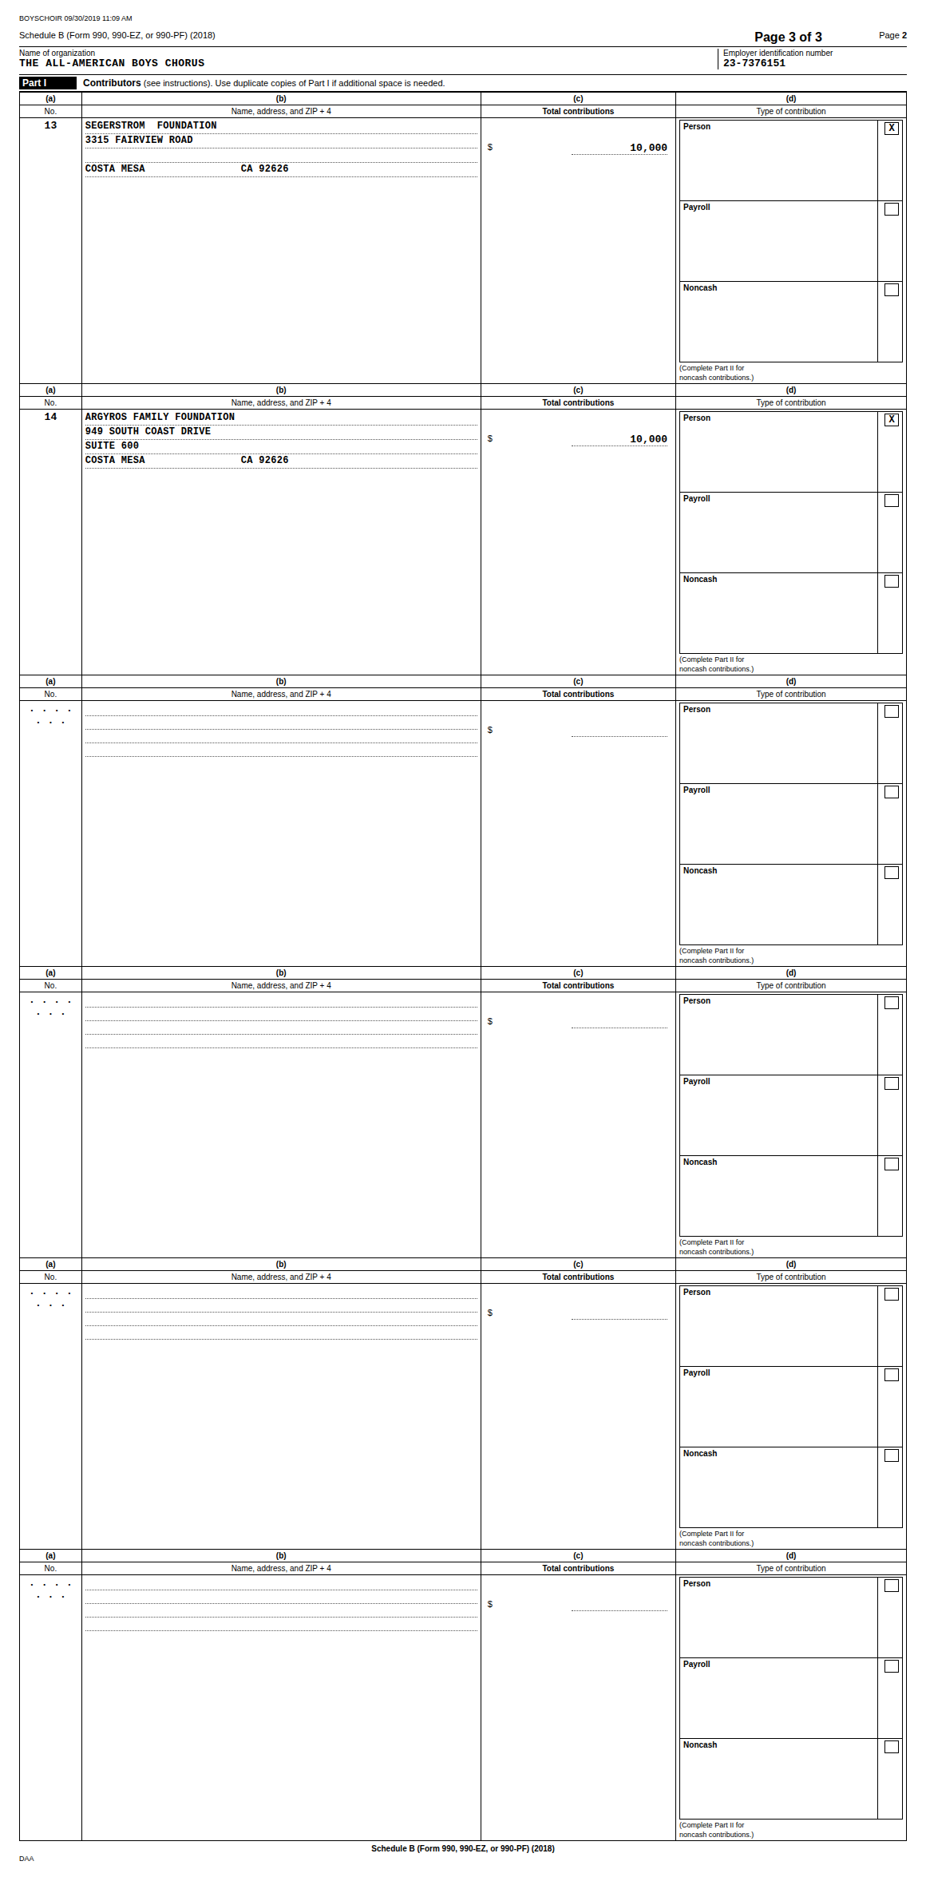BOYSCHOIR 09/30/2019 11:09 AM
| Schedule B (Form 990, 990-EZ, or 990-PF) (2018) | Page 3 of 3 | Page 2 |
| Name of organization THE ALL-AMERICAN BOYS CHORUS | Employer identification number 23-7376151 |
| Part I | Contributors (see instructions). Use duplicate copies of Part I if additional space is needed. |
| (a) | (b) | (c) | (d) |
| No. | Name, address, and ZIP + 4 | Total contributions | Type of contribution |
| 13 | SEGERSTROM FOUNDATION 3315 FAIRVIEW ROAD COSTA MESA CA 92626 | $ 10,000 | / Person / X / / Payroll / / / Noncash / / (Complete Part II for noncash contributions.) |
| (a) | (b) | (c) | (d) |
| No. | Name, address, and ZIP + 4 | Total contributions | Type of contribution |
| 14 | ARGYROS FAMILY FOUNDATION 949 SOUTH COAST DRIVE SUITE 600 COSTA MESA CA 92626 | $ 10,000 | / Person / X / / Payroll / / / Noncash / / (Complete Part II for noncash contributions.) |
| (a) | (b) | (c) | (d) |
| No. | Name, address, and ZIP + 4 | Total contributions | Type of contribution |
| . . . . . . . | | $ | / Person / / / Payroll / / / Noncash / / (Complete Part II for noncash contributions.) |
| (a) | (b) | (c) | (d) |
| No. | Name, address, and ZIP + 4 | Total contributions | Type of contribution |
| . . . . . . . | | $ | / Person / / / Payroll / / / Noncash / / (Complete Part II for noncash contributions.) |
| (a) | (b) | (c) | (d) |
| No. | Name, address, and ZIP + 4 | Total contributions | Type of contribution |
| . . . . . . . | | $ | / Person / / / Payroll / / / Noncash / / (Complete Part II for noncash contributions.) |
| (a) | (b) | (c) | (d) |
| No. | Name, address, and ZIP + 4 | Total contributions | Type of contribution |
| . . . . . . . | | $ | / Person / / / Payroll / / / Noncash / / (Complete Part II for noncash contributions.) |
Schedule B (Form 990, 990-EZ, or 990-PF) (2018)
DAA